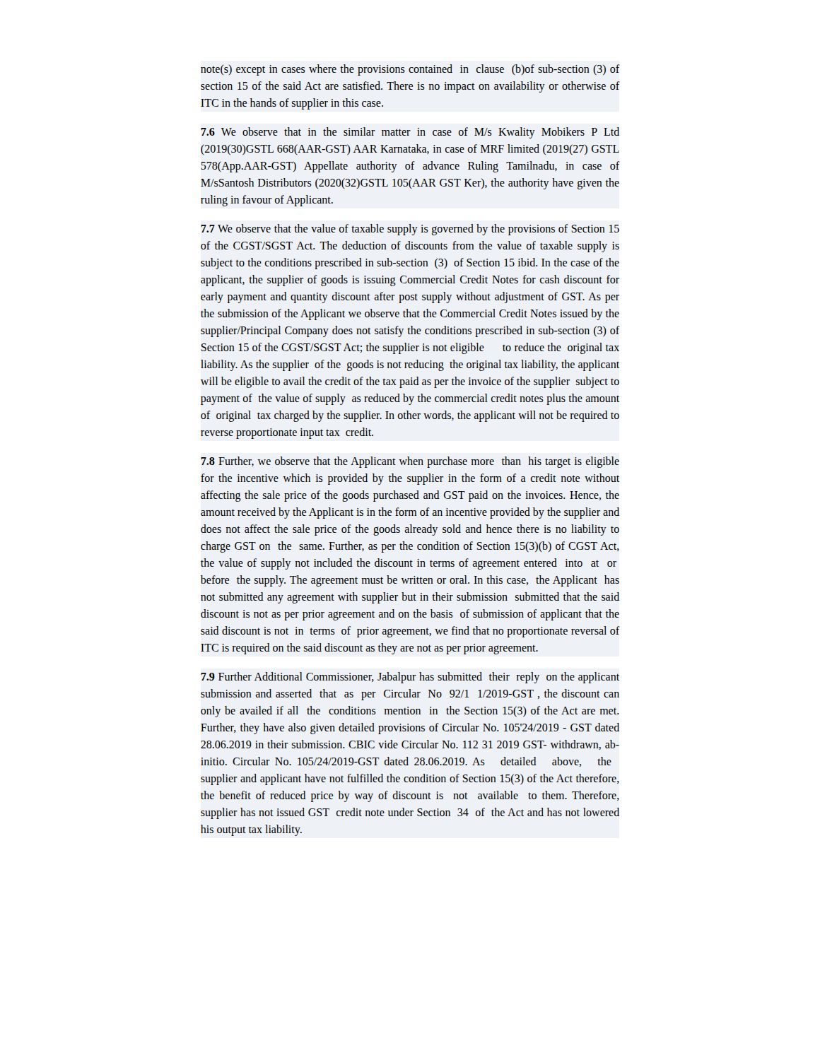note(s) except in cases where the provisions contained in clause (b)of sub-section (3) of section 15 of the said Act are satisfied. There is no impact on availability or otherwise of ITC in the hands of supplier in this case.
7.6 We observe that in the similar matter in case of M/s Kwality Mobikers P Ltd (2019(30)GSTL 668(AAR-GST) AAR Karnataka, in case of MRF limited (2019(27) GSTL 578(App.AAR-GST) Appellate authority of advance Ruling Tamilnadu, in case of M/sSantosh Distributors (2020(32)GSTL 105(AAR GST Ker), the authority have given the ruling in favour of Applicant.
7.7 We observe that the value of taxable supply is governed by the provisions of Section 15 of the CGST/SGST Act. The deduction of discounts from the value of taxable supply is subject to the conditions prescribed in sub-section (3) of Section 15 ibid. In the case of the applicant, the supplier of goods is issuing Commercial Credit Notes for cash discount for early payment and quantity discount after post supply without adjustment of GST. As per the submission of the Applicant we observe that the Commercial Credit Notes issued by the supplier/Principal Company does not satisfy the conditions prescribed in sub-section (3) of Section 15 of the CGST/SGST Act; the supplier is not eligible to reduce the original tax liability. As the supplier of the goods is not reducing the original tax liability, the applicant will be eligible to avail the credit of the tax paid as per the invoice of the supplier subject to payment of the value of supply as reduced by the commercial credit notes plus the amount of original tax charged by the supplier. In other words, the applicant will not be required to reverse proportionate input tax credit.
7.8 Further, we observe that the Applicant when purchase more than his target is eligible for the incentive which is provided by the supplier in the form of a credit note without affecting the sale price of the goods purchased and GST paid on the invoices. Hence, the amount received by the Applicant is in the form of an incentive provided by the supplier and does not affect the sale price of the goods already sold and hence there is no liability to charge GST on the same. Further, as per the condition of Section 15(3)(b) of CGST Act, the value of supply not included the discount in terms of agreement entered into at or before the supply. The agreement must be written or oral. In this case, the Applicant has not submitted any agreement with supplier but in their submission submitted that the said discount is not as per prior agreement and on the basis of submission of applicant that the said discount is not in terms of prior agreement, we find that no proportionate reversal of ITC is required on the said discount as they are not as per prior agreement.
7.9 Further Additional Commissioner, Jabalpur has submitted their reply on the applicant submission and asserted that as per Circular No 92/1 1/2019-GST , the discount can only be availed if all the conditions mention in the Section 15(3) of the Act are met. Further, they have also given detailed provisions of Circular No. 105'24/2019 - GST dated 28.06.2019 in their submission. CBIC vide Circular No. 112 31 2019 GST- withdrawn, ab-initio. Circular No. 105/24/2019-GST dated 28.06.2019. As detailed above, the supplier and applicant have not fulfilled the condition of Section 15(3) of the Act therefore, the benefit of reduced price by way of discount is not available to them. Therefore, supplier has not issued GST credit note under Section 34 of the Act and has not lowered his output tax liability.